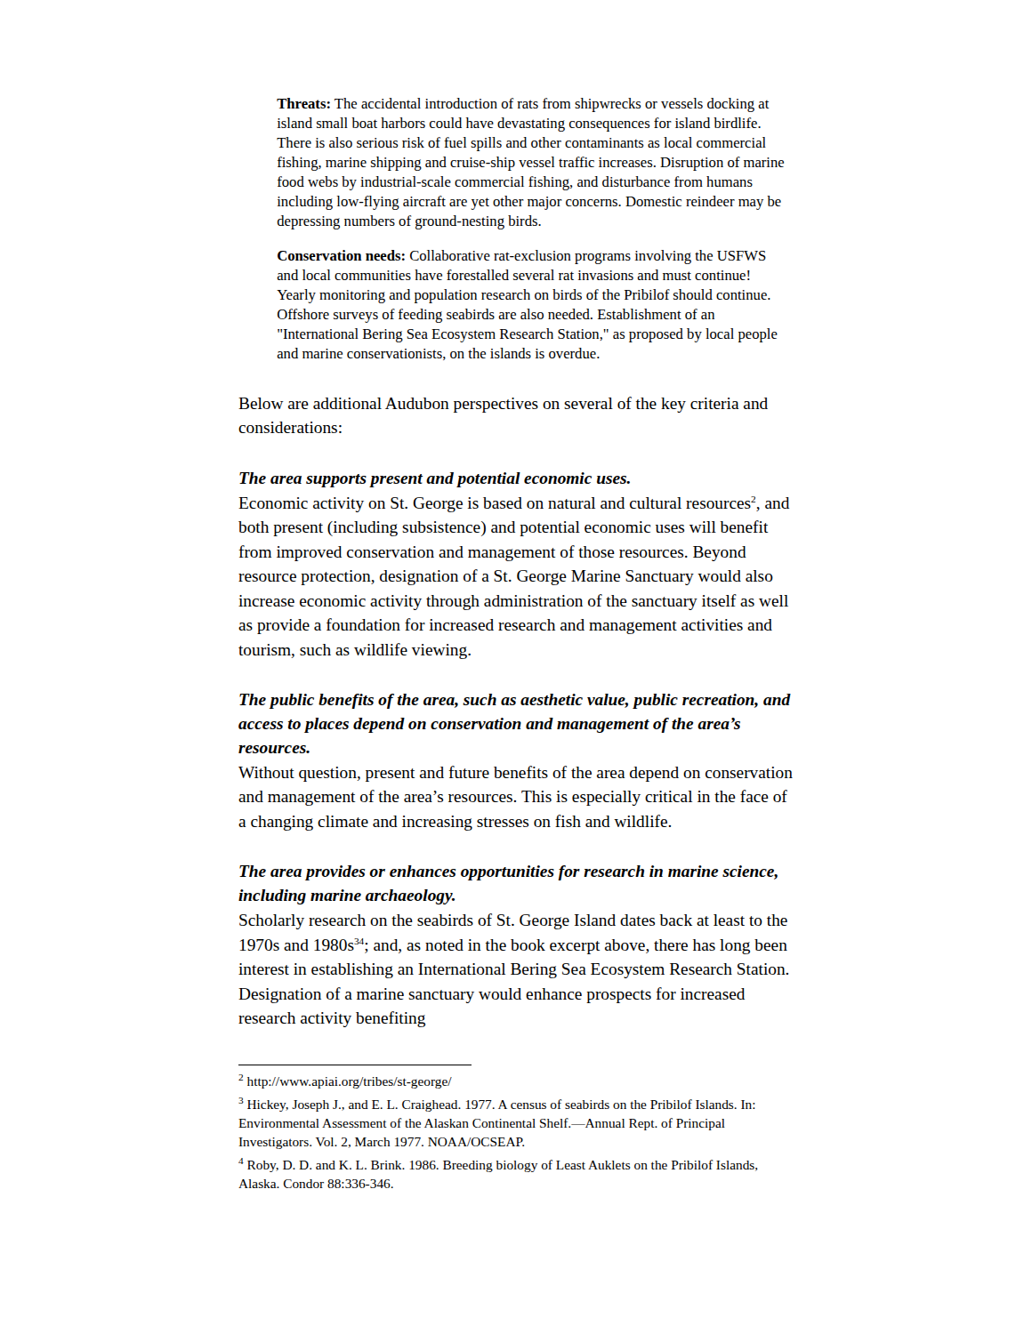Threats: The accidental introduction of rats from shipwrecks or vessels docking at island small boat harbors could have devastating consequences for island birdlife. There is also serious risk of fuel spills and other contaminants as local commercial fishing, marine shipping and cruise-ship vessel traffic increases. Disruption of marine food webs by industrial-scale commercial fishing, and disturbance from humans including low-flying aircraft are yet other major concerns. Domestic reindeer may be depressing numbers of ground-nesting birds.
Conservation needs: Collaborative rat-exclusion programs involving the USFWS and local communities have forestalled several rat invasions and must continue! Yearly monitoring and population research on birds of the Pribilof should continue. Offshore surveys of feeding seabirds are also needed. Establishment of an "International Bering Sea Ecosystem Research Station," as proposed by local people and marine conservationists, on the islands is overdue.
Below are additional Audubon perspectives on several of the key criteria and considerations:
The area supports present and potential economic uses.
Economic activity on St. George is based on natural and cultural resources2, and both present (including subsistence) and potential economic uses will benefit from improved conservation and management of those resources. Beyond resource protection, designation of a St. George Marine Sanctuary would also increase economic activity through administration of the sanctuary itself as well as provide a foundation for increased research and management activities and tourism, such as wildlife viewing.
The public benefits of the area, such as aesthetic value, public recreation, and access to places depend on conservation and management of the area’s resources.
Without question, present and future benefits of the area depend on conservation and management of the area’s resources. This is especially critical in the face of a changing climate and increasing stresses on fish and wildlife.
The area provides or enhances opportunities for research in marine science, including marine archaeology.
Scholarly research on the seabirds of St. George Island dates back at least to the 1970s and 1980s34; and, as noted in the book excerpt above, there has long been interest in establishing an International Bering Sea Ecosystem Research Station. Designation of a marine sanctuary would enhance prospects for increased research activity benefiting
2 http://www.apiai.org/tribes/st-george/
3 Hickey, Joseph J., and E. L. Craighead. 1977. A census of seabirds on the Pribilof Islands. In: Environmental Assessment of the Alaskan Continental Shelf.—Annual Rept. of Principal Investigators. Vol. 2, March 1977. NOAA/OCSEAP.
4 Roby, D. D. and K. L. Brink. 1986. Breeding biology of Least Auklets on the Pribilof Islands, Alaska. Condor 88:336-346.